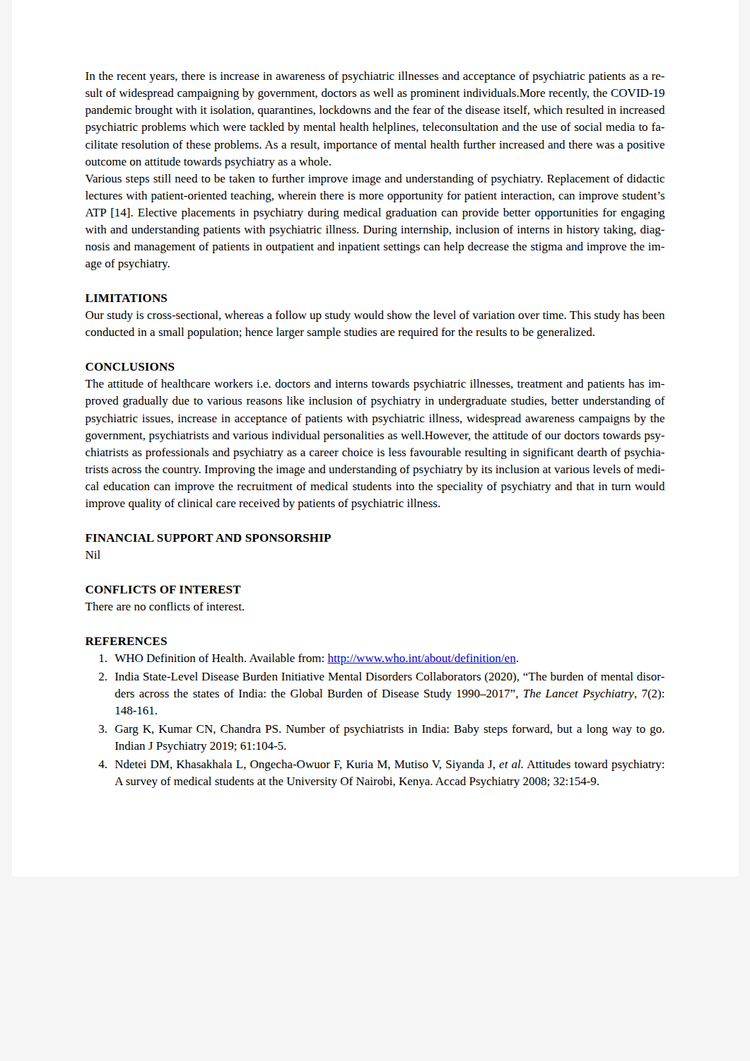In the recent years, there is increase in awareness of psychiatric illnesses and acceptance of psychiatric patients as a result of widespread campaigning by government, doctors as well as prominent individuals.More recently, the COVID-19 pandemic brought with it isolation, quarantines, lockdowns and the fear of the disease itself, which resulted in increased psychiatric problems which were tackled by mental health helplines, teleconsultation and the use of social media to facilitate resolution of these problems. As a result, importance of mental health further increased and there was a positive outcome on attitude towards psychiatry as a whole.
Various steps still need to be taken to further improve image and understanding of psychiatry. Replacement of didactic lectures with patient-oriented teaching, wherein there is more opportunity for patient interaction, can improve student’s ATP [14]. Elective placements in psychiatry during medical graduation can provide better opportunities for engaging with and understanding patients with psychiatric illness. During internship, inclusion of interns in history taking, diagnosis and management of patients in outpatient and inpatient settings can help decrease the stigma and improve the image of psychiatry.
Limitations
Our study is cross-sectional, whereas a follow up study would show the level of variation over time. This study has been conducted in a small population; hence larger sample studies are required for the results to be generalized.
Conclusions
The attitude of healthcare workers i.e. doctors and interns towards psychiatric illnesses, treatment and patients has improved gradually due to various reasons like inclusion of psychiatry in undergraduate studies, better understanding of psychiatric issues, increase in acceptance of patients with psychiatric illness, widespread awareness campaigns by the government, psychiatrists and various individual personalities as well.However, the attitude of our doctors towards psychiatrists as professionals and psychiatry as a career choice is less favourable resulting in significant dearth of psychiatrists across the country. Improving the image and understanding of psychiatry by its inclusion at various levels of medical education can improve the recruitment of medical students into the speciality of psychiatry and that in turn would improve quality of clinical care received by patients of psychiatric illness.
Financial Support and Sponsorship
Nil
Conflicts of Interest
There are no conflicts of interest.
References
WHO Definition of Health. Available from: http://www.who.int/about/definition/en.
India State-Level Disease Burden Initiative Mental Disorders Collaborators (2020), “The burden of mental disorders across the states of India: the Global Burden of Disease Study 1990–2017”, The Lancet Psychiatry, 7(2): 148-161.
Garg K, Kumar CN, Chandra PS. Number of psychiatrists in India: Baby steps forward, but a long way to go. Indian J Psychiatry 2019; 61:104-5.
Ndetei DM, Khasakhala L, Ongecha-Owuor F, Kuria M, Mutiso V, Siyanda J, et al. Attitudes toward psychiatry: A survey of medical students at the University Of Nairobi, Kenya. Accad Psychiatry 2008; 32:154-9.